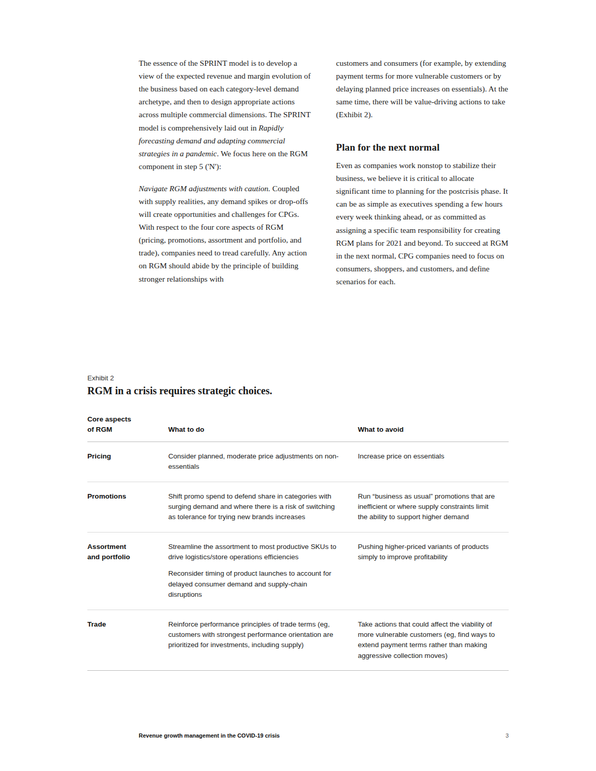The essence of the SPRINT model is to develop a view of the expected revenue and margin evolution of the business based on each category-level demand archetype, and then to design appropriate actions across multiple commercial dimensions. The SPRINT model is comprehensively laid out in Rapidly forecasting demand and adapting commercial strategies in a pandemic. We focus here on the RGM component in step 5 ('N'):
Navigate RGM adjustments with caution. Coupled with supply realities, any demand spikes or drop-offs will create opportunities and challenges for CPGs. With respect to the four core aspects of RGM (pricing, promotions, assortment and portfolio, and trade), companies need to tread carefully. Any action on RGM should abide by the principle of building stronger relationships with
customers and consumers (for example, by extending payment terms for more vulnerable customers or by delaying planned price increases on essentials). At the same time, there will be value-driving actions to take (Exhibit 2).
Plan for the next normal
Even as companies work nonstop to stabilize their business, we believe it is critical to allocate significant time to planning for the postcrisis phase. It can be as simple as executives spending a few hours every week thinking ahead, or as committed as assigning a specific team responsibility for creating RGM plans for 2021 and beyond. To succeed at RGM in the next normal, CPG companies need to focus on consumers, shoppers, and customers, and define scenarios for each.
Exhibit 2
RGM in a crisis requires strategic choices.
| Core aspects of RGM | What to do | What to avoid |
| --- | --- | --- |
| Pricing | Consider planned, moderate price adjustments on non-essentials | Increase price on essentials |
| Promotions | Shift promo spend to defend share in categories with surging demand and where there is a risk of switching as tolerance for trying new brands increases | Run “business as usual” promotions that are inefficient or where supply constraints limit the ability to support higher demand |
| Assortment and portfolio | Streamline the assortment to most productive SKUs to drive logistics/store operations efficiencies Reconsider timing of product launches to account for delayed consumer demand and supply-chain disruptions | Pushing higher-priced variants of products simply to improve profitability |
| Trade | Reinforce performance principles of trade terms (eg, customers with strongest performance orientation are prioritized for investments, including supply) | Take actions that could affect the viability of more vulnerable customers (eg, find ways to extend payment terms rather than making aggressive collection moves) |
Revenue growth management in the COVID-19 crisis 3